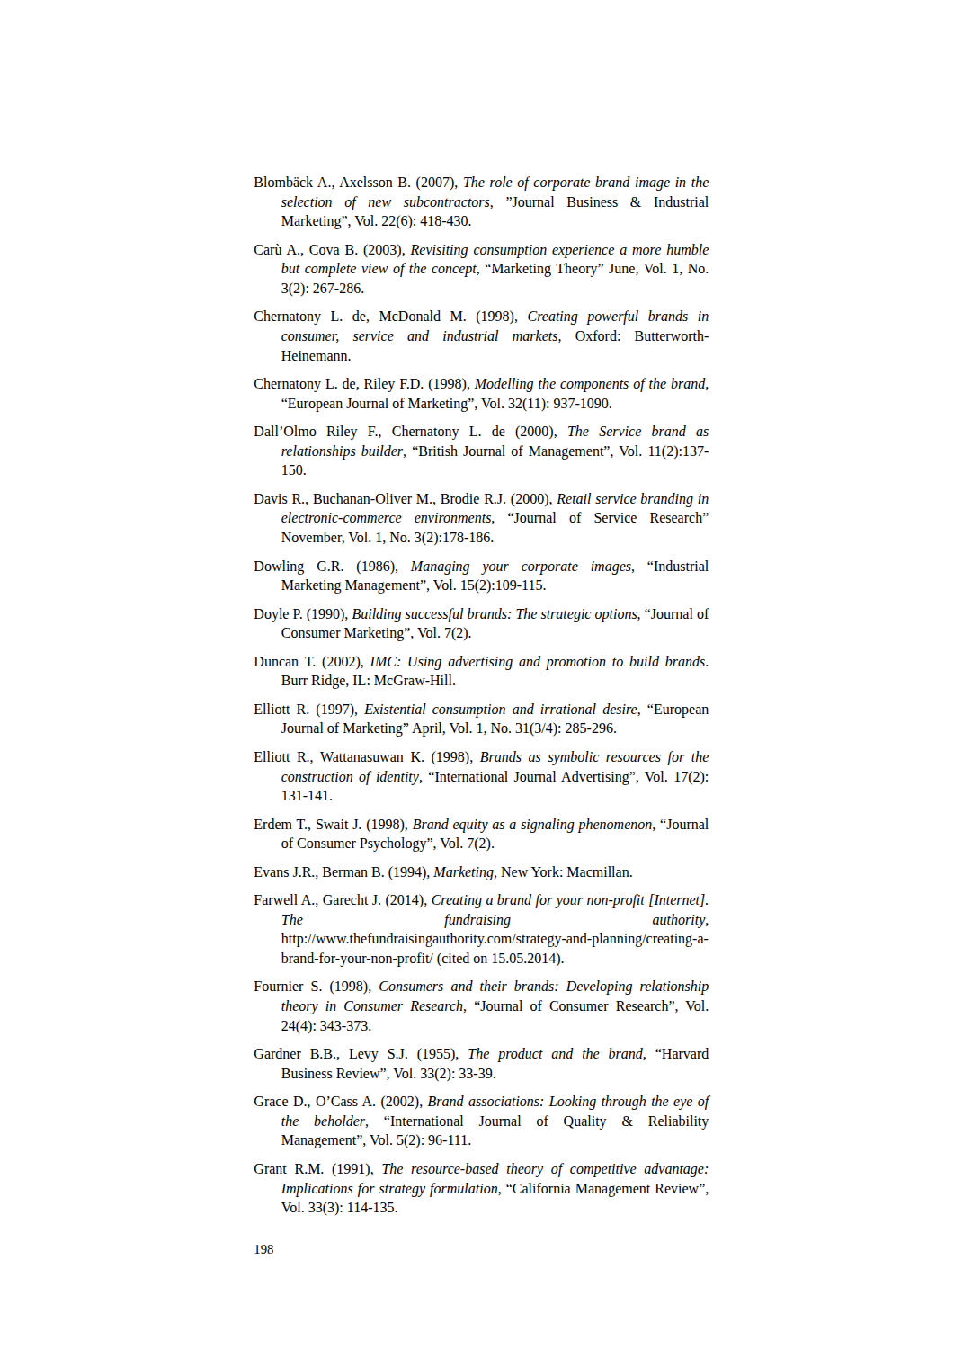Blombäck A., Axelsson B. (2007), The role of corporate brand image in the selection of new subcontractors, ”Journal Business & Industrial Marketing”, Vol. 22(6): 418-430.
Carù A., Cova B. (2003), Revisiting consumption experience a more humble but complete view of the concept, “Marketing Theory” June, Vol. 1, No. 3(2): 267-286.
Chernatony L. de, McDonald M. (1998), Creating powerful brands in consumer, service and industrial markets, Oxford: Butterworth-Heinemann.
Chernatony L. de, Riley F.D. (1998), Modelling the components of the brand, “European Journal of Marketing”, Vol. 32(11): 937-1090.
Dall’Olmo Riley F., Chernatony L. de (2000), The Service brand as relationships builder, “British Journal of Management”, Vol. 11(2):137-150.
Davis R., Buchanan-Oliver M., Brodie R.J. (2000), Retail service branding in electronic-commerce environments, “Journal of Service Research” November, Vol. 1, No. 3(2):178-186.
Dowling G.R. (1986), Managing your corporate images, “Industrial Marketing Management”, Vol. 15(2):109-115.
Doyle P. (1990), Building successful brands: The strategic options, “Journal of Consumer Marketing”, Vol. 7(2).
Duncan T. (2002), IMC: Using advertising and promotion to build brands. Burr Ridge, IL: McGraw-Hill.
Elliott R. (1997), Existential consumption and irrational desire, “European Journal of Marketing” April, Vol. 1, No. 31(3/4): 285-296.
Elliott R., Wattanasuwan K. (1998), Brands as symbolic resources for the construction of identity, “International Journal Advertising”, Vol. 17(2): 131-141.
Erdem T., Swait J. (1998), Brand equity as a signaling phenomenon, “Journal of Consumer Psychology”, Vol. 7(2).
Evans J.R., Berman B. (1994), Marketing, New York: Macmillan.
Farwell A., Garecht J. (2014), Creating a brand for your non-profit [Internet]. The fundraising authority, http://www.thefundraisingauthority.com/strategy-and-planning/creating-a-brand-for-your-non-profit/ (cited on 15.05.2014).
Fournier S. (1998), Consumers and their brands: Developing relationship theory in Consumer Research, “Journal of Consumer Research”, Vol. 24(4): 343-373.
Gardner B.B., Levy S.J. (1955), The product and the brand, “Harvard Business Review”, Vol. 33(2): 33-39.
Grace D., O’Cass A. (2002), Brand associations: Looking through the eye of the beholder, “International Journal of Quality & Reliability Management”, Vol. 5(2): 96-111.
Grant R.M. (1991), The resource-based theory of competitive advantage: Implications for strategy formulation, “California Management Review”, Vol. 33(3): 114-135.
198